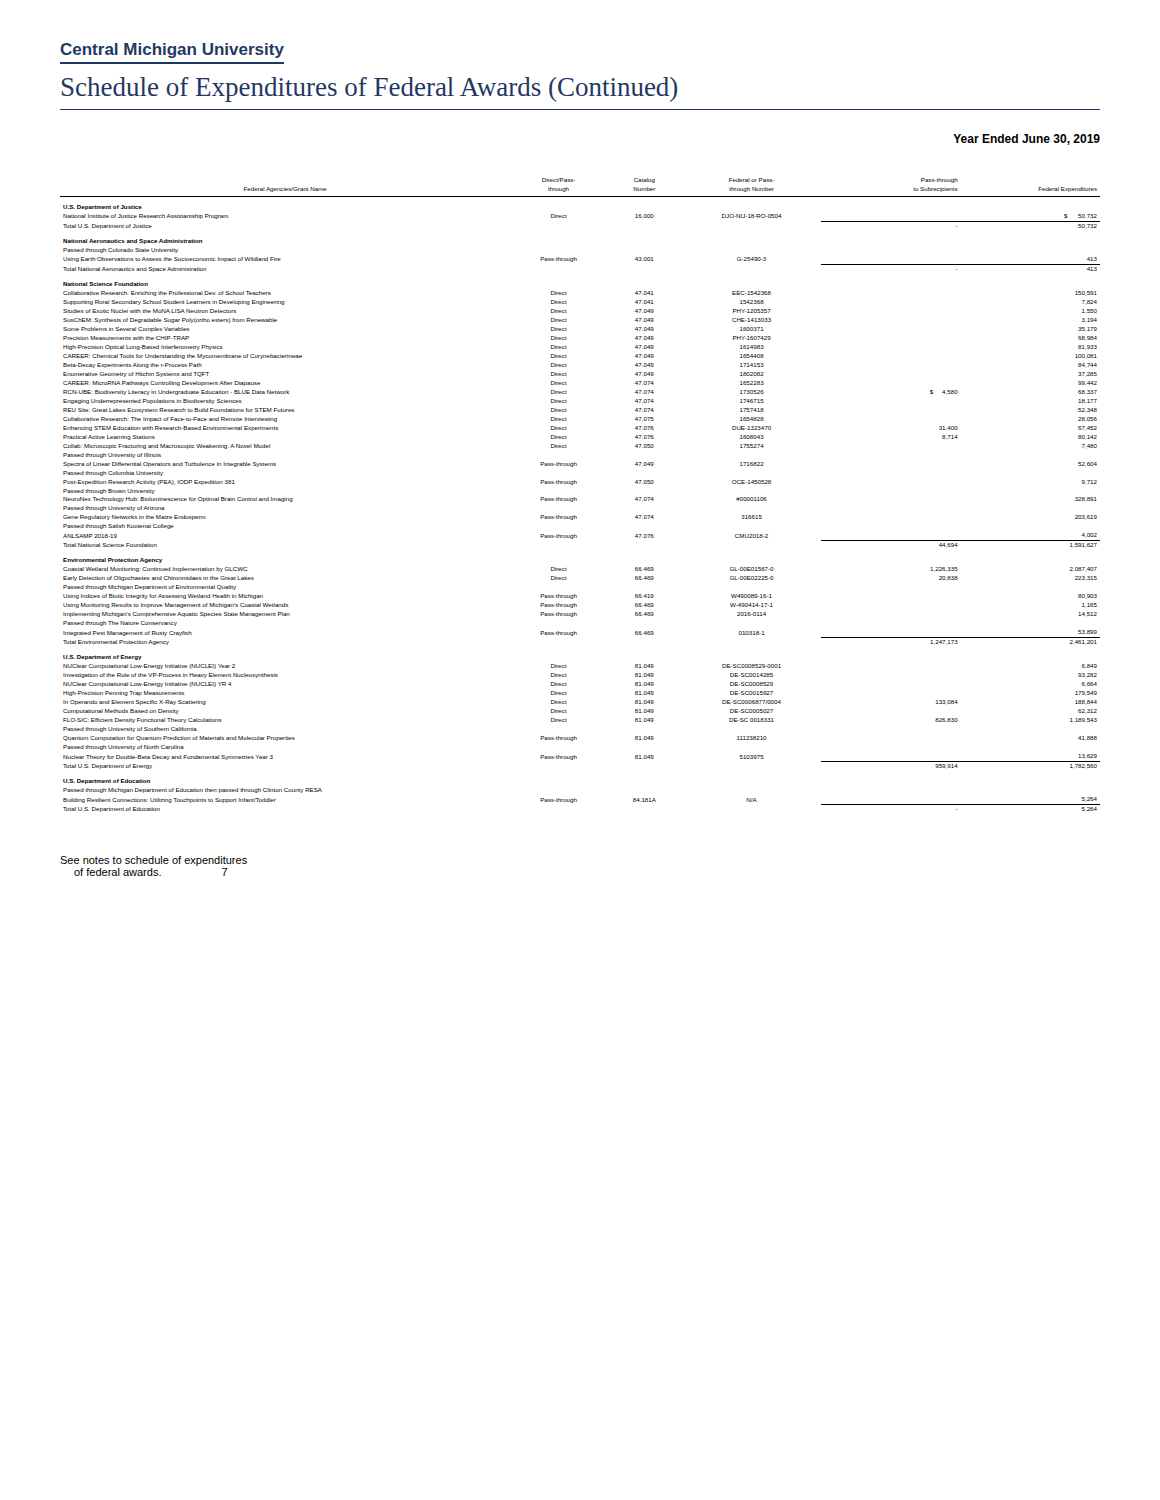Central Michigan University
Schedule of Expenditures of Federal Awards (Continued)
Year Ended June 30, 2019
| Federal Agencies/Grant Name | Direct/Pass- through | Catalog Number | Federal or Pass- through Number | Pass-through to Subrecipients | Federal Expenditures |
| --- | --- | --- | --- | --- | --- |
| U.S. Department of Justice | | | | | |
| National Institute of Justice Research Assistantship Program | Direct | 16.000 | DJO-NIJ-18-RO-0504 | | $ 50,732 |
| Total U.S. Department of Justice | | | | - | 50,732 |
| National Aeronautics and Space Administration | | | | | |
| Passed through Colorado State University | | | | | |
| Using Earth Observations to Assess the Socioeconomic Impact of Wildland Fire | Pass-through | 43.001 | G-25490-3 | | 413 |
| Total National Aeronautics and Space Administration | | | | - | 413 |
| National Science Foundation | | | | | |
| Collaborative Research: Enriching the Professional Dev. of School Teachers | Direct | 47.041 | EEC-1542368 | | 150,591 |
| Supporting Rural Secondary School Student Learners in Developing Engineering | Direct | 47.041 | 1542368 | | 7,824 |
| Studies of Exotic Nuclei with the MoNA LISA Neutron Detectors | Direct | 47.049 | PHY-1205357 | | 1,550 |
| SusChEM: Synthesis of Degradable Sugar Poly(ortho esters) from Renewable | Direct | 47.049 | CHE-1413033 | | 3,194 |
| Some Problems in Several Complex Variables | Direct | 47.049 | 1600371 | | 35,179 |
| Precision Measurements with the CHIP-TRAP | Direct | 47.049 | PHY-1607429 | | 68,984 |
| High-Precision Optical Long-Based Interferometry Physics | Direct | 47.049 | 1614983 | | 81,933 |
| CAREER: Chemical Tools for Understanding the Mycomembrane of Corynebacterineae | Direct | 47.049 | 1654408 | | 100,081 |
| Beta-Decay Experiments Along the r-Process Path | Direct | 47.049 | 1714153 | | 84,744 |
| Enumerative Geometry of Hitchin Systems and TQFT | Direct | 47.049 | 1802082 | | 37,285 |
| CAREER: MicroRNA Pathways Controlling Development After Diapause | Direct | 47.074 | 1652283 | | 99,442 |
| RCN-UBE: Biodiversity Literacy in Undergraduate Education - BLUE Data Network | Direct | 47.074 | 1730526 | $ 4,580 | 68,337 |
| Engaging Underrepresented Populations in Biodiversity Sciences | Direct | 47.074 | 1746715 | | 18,177 |
| REU Site: Great Lakes Ecosystem Research to Build Foundations for STEM Futures | Direct | 47.074 | 1757418 | | 52,348 |
| Collaborative Research: The Impact of Face-to-Face and Remote Interviewing | Direct | 47.075 | 1654828 | | 28,056 |
| Enhancing STEM Education with Research-Based Environmental Experiments | Direct | 47.076 | DUE-1323470 | 31,400 | 67,452 |
| Practical Active Learning Stations | Direct | 47.076 | 1608043 | 8,714 | 80,142 |
| Collab: Microscopic Fracturing and Macroscopic Weakening: A Novel Model | Direct | 47.050 | 1755274 | | 7,480 |
| Passed through University of Illinois | | | | | |
| Spectra of Linear Differential Operators and Turbulence in Integrable Systems | Pass-through | 47.049 | 1716822 | | 52,604 |
| Passed through Columbia University | | | | | |
| Post-Expedition Research Activity (PEA), IODP Expedition 381 | Pass-through | 47.050 | OCE-1450528 | | 9,712 |
| Passed through Brown University | | | | | |
| NeuroNex Technology Hub: Bioluminescence for Optimal Brain Control and Imaging | Pass-through | 47.074 | #00001106 | | 328,891 |
| Passed through University of Arizona | | | | | |
| Gene Regulatory Networks in the Maize Endosperm | Pass-through | 47.074 | 316615 | | 203,619 |
| Passed through Salish Kootenai College | | | | | |
| ANLSAMP 2018-19 | Pass-through | 47.076 | CMU2018-2 | | 4,002 |
| Total National Science Foundation | | | | 44,694 | 1,591,627 |
| Environmental Protection Agency | | | | | |
| Coastal Wetland Monitoring: Continued Implementation by GLCWC | Direct | 66.469 | GL-00E01567-0 | 1,226,335 | 2,087,407 |
| Early Detection of Oligochaetes and Chironmidaes in the Great Lakes | Direct | 66.469 | GL-00E02225-0 | 20,838 | 223,315 |
| Passed through Michigan Department of Environmental Quality | | | | | |
| Using Indices of Biotic Integrity for Assessing Wetland Health in Michigan | Pass-through | 66.419 | W490089-16-1 | | 80,903 |
| Using Monitoring Results to Improve Management of Michigan's Coastal Wetlands | Pass-through | 66.469 | W-490414-17-1 | | 1,165 |
| Implementing Michigan's Comprehensive Aquatic Species State Management Plan | Pass-through | 66.469 | 2016-0114 | | 14,512 |
| Passed through The Nature Conservancy | | | | | |
| Integrated Pest Management of Rusty Crayfish | Pass-through | 66.469 | 010318-1 | | 53,899 |
| Total Environmental Protection Agency | | | | 1,247,173 | 2,461,201 |
| U.S. Department of Energy | | | | | |
| NUClear Computational Low-Energy Initiative (NUCLEI) Year 2 | Direct | 81.049 | DE-SC0008529-0001 | | 6,849 |
| Investigation of the Role of the VP-Process in Heavy Element Nucleosynthesis | Direct | 81.049 | DE-SC0014285 | | 93,282 |
| NUClear Computational Low-Energy Initiative (NUCLEI) YR 4 | Direct | 81.049 | DE-SC0008529 | | 6,664 |
| High-Precision Penning Trap Measurements | Direct | 81.049 | DE-SC0015927 | | 179,549 |
| In Operando and Element Specific X-Ray Scattering | Direct | 81.049 | DE-SC0006877/0004 | 133,084 | 188,844 |
| Computational Methods Based on Density | Direct | 81.049 | DE-SC0005027 | | 62,312 |
| FLO-SIC: Efficient Density Functional Theory Calculations | Direct | 81.049 | DE-SC 0018331 | 826,830 | 1,189,543 |
| Passed through University of Southern California | | | | | |
| Quantum Computation for Quantum Prediction of Materials and Molecular Properties | Pass-through | 81.049 | 111238210 | | 41,888 |
| Passed through University of North Carolina | | | | | |
| Nuclear Theory for Double-Beta Decay and Fundamental Symmetries Year 3 | Pass-through | 81.049 | 5103975 | | 13,629 |
| Total U.S. Department of Energy | | | | 959,914 | 1,782,560 |
| U.S. Department of Education | | | | | |
| Passed through Michigan Department of Education then passed through Clinton County RESA | | | | | |
| Building Resilient Connections: Utilizing Touchpoints to Support Infant/Toddler | Pass-through | 84.181A | N/A | | 5,264 |
| Total U.S. Department of Education | | | | - | 5,264 |
See notes to schedule of expenditures
of federal awards.7